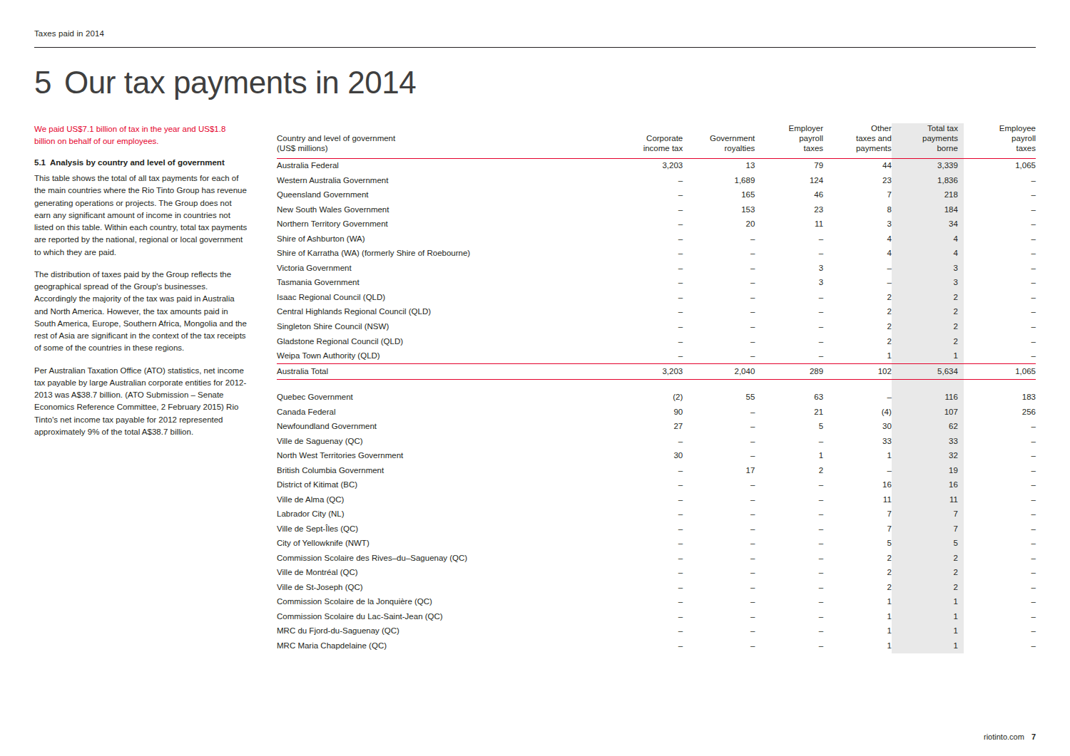Taxes paid in 2014
5 Our tax payments in 2014
We paid US$7.1 billion of tax in the year and US$1.8 billion on behalf of our employees.
5.1 Analysis by country and level of government
This table shows the total of all tax payments for each of the main countries where the Rio Tinto Group has revenue generating operations or projects. The Group does not earn any significant amount of income in countries not listed on this table. Within each country, total tax payments are reported by the national, regional or local government to which they are paid.
The distribution of taxes paid by the Group reflects the geographical spread of the Group's businesses. Accordingly the majority of the tax was paid in Australia and North America. However, the tax amounts paid in South America, Europe, Southern Africa, Mongolia and the rest of Asia are significant in the context of the tax receipts of some of the countries in these regions.
Per Australian Taxation Office (ATO) statistics, net income tax payable by large Australian corporate entities for 2012-2013 was A$38.7 billion. (ATO Submission – Senate Economics Reference Committee, 2 February 2015) Rio Tinto's net income tax payable for 2012 represented approximately 9% of the total A$38.7 billion.
| Country and level of government (US$ millions) | Corporate income tax | Government royalties | Employer payroll taxes | Other taxes and payments | Total tax payments borne | Employee payroll taxes |
| --- | --- | --- | --- | --- | --- | --- |
| Australia Federal | 3,203 | 13 | 79 | 44 | 3,339 | 1,065 |
| Western Australia Government | – | 1,689 | 124 | 23 | 1,836 | – |
| Queensland Government | – | 165 | 46 | 7 | 218 | – |
| New South Wales Government | – | 153 | 23 | 8 | 184 | – |
| Northern Territory Government | – | 20 | 11 | 3 | 34 | – |
| Shire of Ashburton (WA) | – | – | – | 4 | 4 | – |
| Shire of Karratha (WA) (formerly Shire of Roebourne) | – | – | – | 4 | 4 | – |
| Victoria Government | – | – | 3 | – | 3 | – |
| Tasmania Government | – | – | 3 | – | 3 | – |
| Isaac Regional Council (QLD) | – | – | – | 2 | 2 | – |
| Central Highlands Regional Council (QLD) | – | – | – | 2 | 2 | – |
| Singleton Shire Council (NSW) | – | – | – | 2 | 2 | – |
| Gladstone Regional Council (QLD) | – | – | – | 2 | 2 | – |
| Weipa Town Authority (QLD) | – | – | – | 1 | 1 | – |
| Australia Total | 3,203 | 2,040 | 289 | 102 | 5,634 | 1,065 |
| Quebec Government | (2) | 55 | 63 | – | 116 | 183 |
| Canada Federal | 90 | – | 21 | (4) | 107 | 256 |
| Newfoundland Government | 27 | – | 5 | 30 | 62 | – |
| Ville de Saguenay (QC) | – | – | – | 33 | 33 | – |
| North West Territories Government | 30 | – | 1 | 1 | 32 | – |
| British Columbia Government | – | 17 | 2 | – | 19 | – |
| District of Kitimat (BC) | – | – | – | 16 | 16 | – |
| Ville de Alma (QC) | – | – | – | 11 | 11 | – |
| Labrador City (NL) | – | – | – | 7 | 7 | – |
| Ville de Sept-Îles (QC) | – | – | – | 7 | 7 | – |
| City of Yellowknife (NWT) | – | – | – | 5 | 5 | – |
| Commission Scolaire des Rives–du–Saguenay (QC) | – | – | – | 2 | 2 | – |
| Ville de Montréal (QC) | – | – | – | 2 | 2 | – |
| Ville de St-Joseph (QC) | – | – | – | 2 | 2 | – |
| Commission Scolaire de la Jonquière (QC) | – | – | – | 1 | 1 | – |
| Commission Scolaire du Lac-Saint-Jean (QC) | – | – | – | 1 | 1 | – |
| MRC du Fjord-du-Saguenay (QC) | – | – | – | 1 | 1 | – |
| MRC Maria Chapdelaine (QC) | – | – | – | 1 | 1 | – |
riotinto.com7